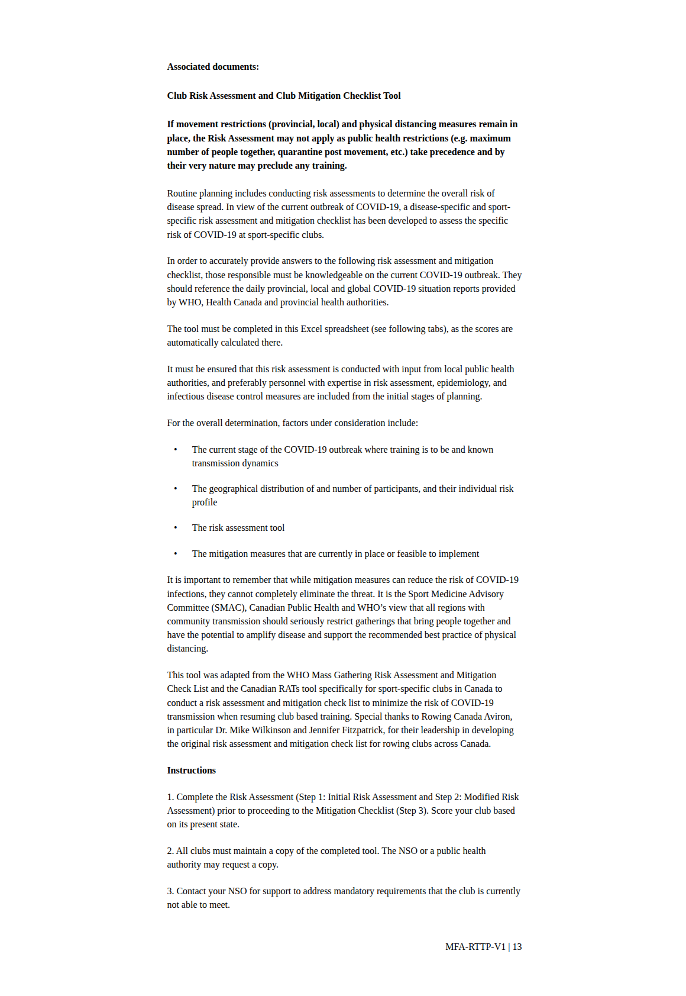Associated documents:
Club Risk Assessment and Club Mitigation Checklist Tool
If movement restrictions (provincial, local) and physical distancing measures remain in place, the Risk Assessment may not apply as public health restrictions (e.g. maximum number of people together, quarantine post movement, etc.) take precedence and by their very nature may preclude any training.
Routine planning includes conducting risk assessments to determine the overall risk of disease spread. In view of the current outbreak of COVID-19, a disease-specific and sport-specific risk assessment and mitigation checklist has been developed to assess the specific risk of COVID-19 at sport-specific clubs.
In order to accurately provide answers to the following risk assessment and mitigation checklist, those responsible must be knowledgeable on the current COVID-19 outbreak. They should reference the daily provincial, local and global COVID-19 situation reports provided by WHO, Health Canada and provincial health authorities.
The tool must be completed in this Excel spreadsheet (see following tabs), as the scores are automatically calculated there.
It must be ensured that this risk assessment is conducted with input from local public health authorities, and preferably personnel with expertise in risk assessment, epidemiology, and infectious disease control measures are included from the initial stages of planning.
For the overall determination, factors under consideration include:
The current stage of the COVID-19 outbreak where training is to be and known transmission dynamics
The geographical distribution of and number of participants, and their individual risk profile
The risk assessment tool
The mitigation measures that are currently in place or feasible to implement
It is important to remember that while mitigation measures can reduce the risk of COVID-19 infections, they cannot completely eliminate the threat. It is the Sport Medicine Advisory Committee (SMAC), Canadian Public Health and WHO’s view that all regions with community transmission should seriously restrict gatherings that bring people together and have the potential to amplify disease and support the recommended best practice of physical distancing.
This tool was adapted from the WHO Mass Gathering Risk Assessment and Mitigation Check List and the Canadian RATs tool specifically for sport-specific clubs in Canada to conduct a risk assessment and mitigation check list to minimize the risk of COVID-19 transmission when resuming club based training. Special thanks to Rowing Canada Aviron, in particular Dr. Mike Wilkinson and Jennifer Fitzpatrick, for their leadership in developing the original risk assessment and mitigation check list for rowing clubs across Canada.
Instructions
Complete the Risk Assessment (Step 1: Initial Risk Assessment and Step 2: Modified Risk Assessment) prior to proceeding to the Mitigation Checklist (Step 3). Score your club based on its present state.
All clubs must maintain a copy of the completed tool. The NSO or a public health authority may request a copy.
Contact your NSO for support to address mandatory requirements that the club is currently not able to meet.
MFA-RTTP-V1 | 13